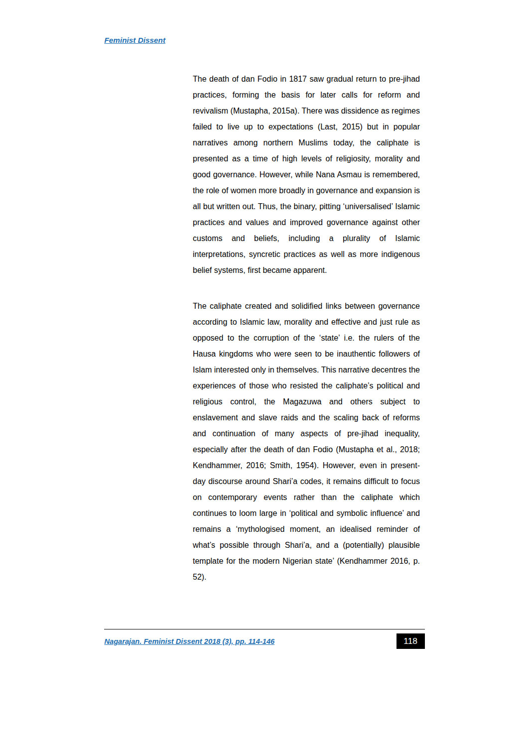Feminist Dissent
The death of dan Fodio in 1817 saw gradual return to pre-jihad practices, forming the basis for later calls for reform and revivalism (Mustapha, 2015a). There was dissidence as regimes failed to live up to expectations (Last, 2015) but in popular narratives among northern Muslims today, the caliphate is presented as a time of high levels of religiosity, morality and good governance. However, while Nana Asmau is remembered, the role of women more broadly in governance and expansion is all but written out. Thus, the binary, pitting ‘universalised’ Islamic practices and values and improved governance against other customs and beliefs, including a plurality of Islamic interpretations, syncretic practices as well as more indigenous belief systems, first became apparent.
The caliphate created and solidified links between governance according to Islamic law, morality and effective and just rule as opposed to the corruption of the ‘state’ i.e. the rulers of the Hausa kingdoms who were seen to be inauthentic followers of Islam interested only in themselves. This narrative decentres the experiences of those who resisted the caliphate’s political and religious control, the Magazuwa and others subject to enslavement and slave raids and the scaling back of reforms and continuation of many aspects of pre-jihad inequality, especially after the death of dan Fodio (Mustapha et al., 2018; Kendhammer, 2016; Smith, 1954). However, even in present-day discourse around Shari’a codes, it remains difficult to focus on contemporary events rather than the caliphate which continues to loom large in ‘political and symbolic influence’ and remains a ‘mythologised moment, an idealised reminder of what’s possible through Shari’a, and a (potentially) plausible template for the modern Nigerian state’ (Kendhammer 2016, p. 52).
Nagarajan. Feminist Dissent 2018 (3), pp. 114-146
118